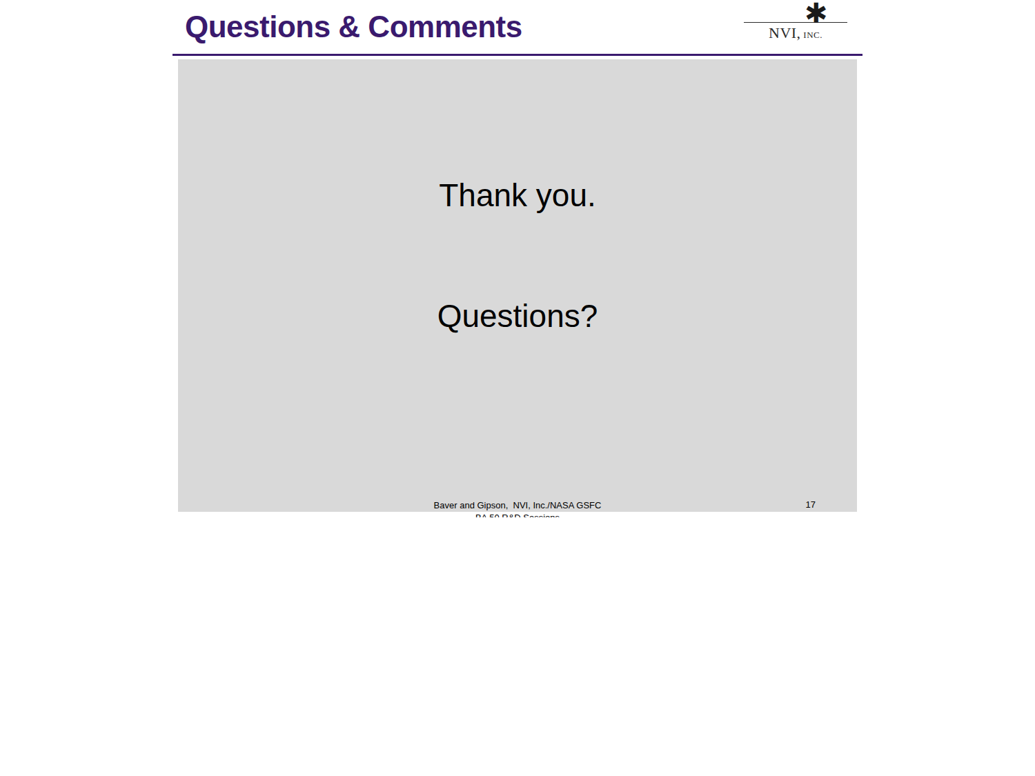Questions & Comments
✱ NVI, INC.
Thank you.
Questions?
Baver and Gipson, NVI, Inc./NASA GSFC
BA 50 R&D Sessions
17